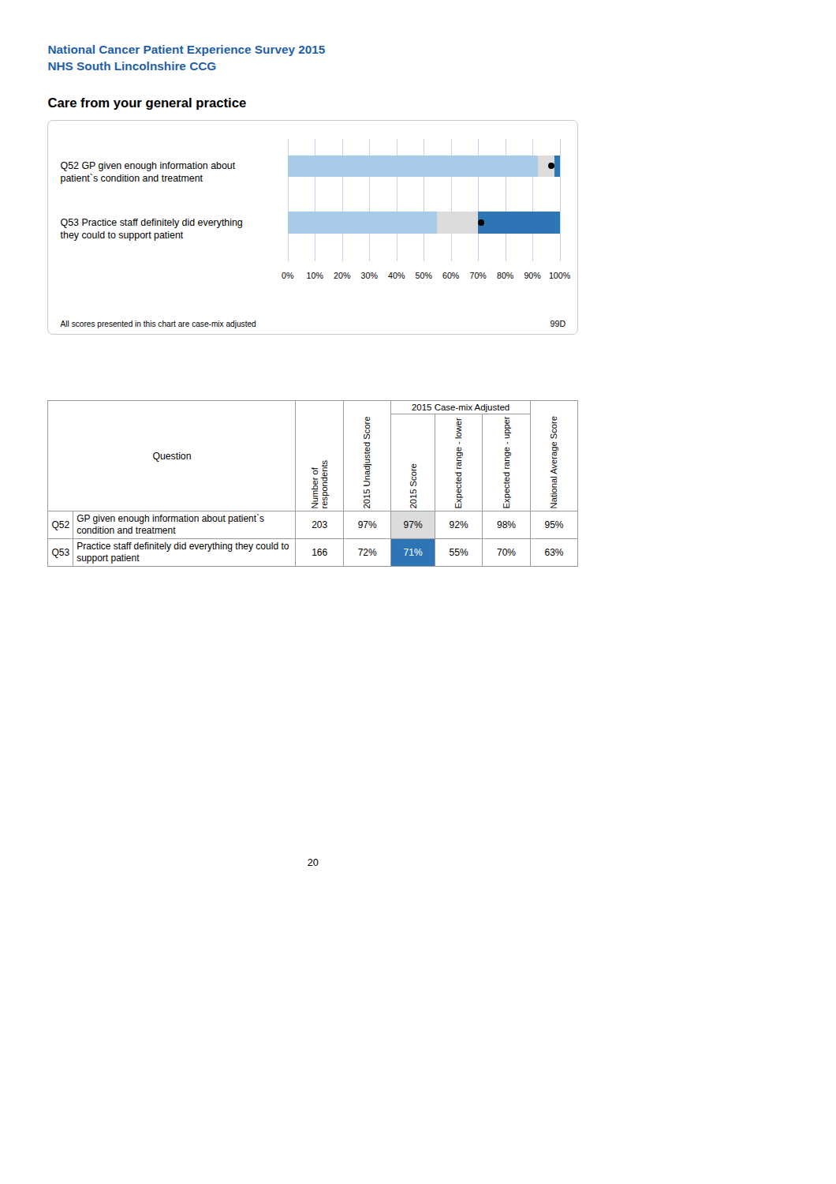National Cancer Patient Experience Survey 2015
NHS South Lincolnshire CCG
Care from your general practice
Q52 GP given enough information about
patient`s condition and treatment
Q53 Practice staff definitely did everything
they could to support patient
0%
10%
20%
30%
40%
50%
60%
70%
80%
90%
100%
All scores presented in this chart are case-mix adjusted
99D
| Question | Number of respondents | 2015 Unadjusted Score | 2015 Case-mix Adjusted | National Average Score |
| --- | --- | --- | --- | --- |
| 2015 Score | Expected range - lower | Expected range - upper |
| Q52 | GP given enough information about patient`s condition and treatment | 203 | 97% | 97% | 92% | 98% | 95% |
| Q53 | Practice staff definitely did everything they could to support patient | 166 | 72% | 71% | 55% | 70% | 63% |
20